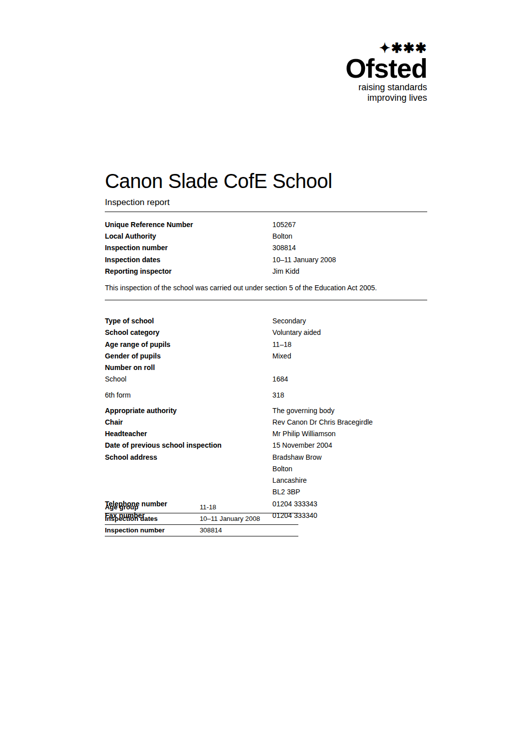✦✱✱✱
Ofsted
raising standards
improving lives
Canon Slade CofE School
Inspection report
| Unique Reference Number | 105267 |
| Local Authority | Bolton |
| Inspection number | 308814 |
| Inspection dates | 10–11 January 2008 |
| Reporting inspector | Jim Kidd |
This inspection of the school was carried out under section 5 of the Education Act 2005.
| Type of school | Secondary |
| School category | Voluntary aided |
| Age range of pupils | 11–18 |
| Gender of pupils | Mixed |
| Number on roll | |
| School | 1684 |
| 6th form | 318 |
| Appropriate authority | The governing body |
| Chair | Rev Canon Dr Chris Bracegirdle |
| Headteacher | Mr Philip Williamson |
| Date of previous school inspection | 15 November 2004 |
| School address | Bradshaw Brow |
| | Bolton |
| | Lancashire |
| | BL2 3BP |
| Telephone number | 01204 333343 |
| Fax number | 01204 333340 |
| Age group | 11-18 |
| Inspection dates | 10–11 January 2008 |
| Inspection number | 308814 |